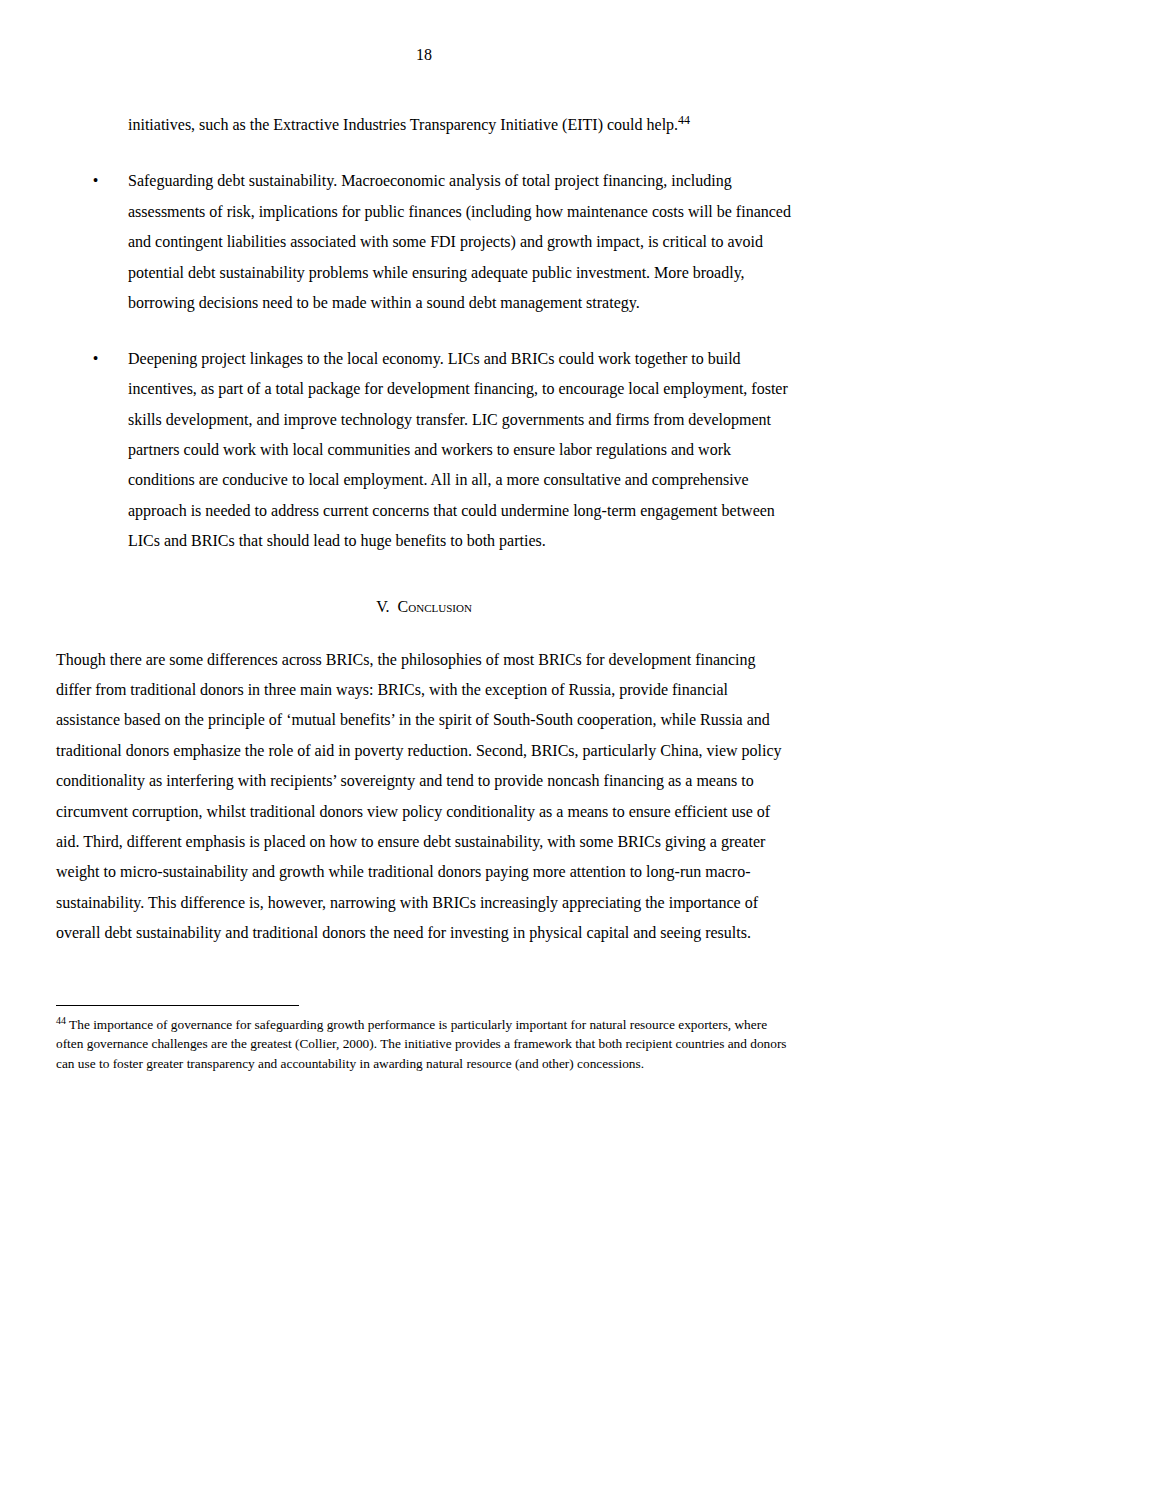18
initiatives, such as the Extractive Industries Transparency Initiative (EITI) could help.44
Safeguarding debt sustainability. Macroeconomic analysis of total project financing, including assessments of risk, implications for public finances (including how maintenance costs will be financed and contingent liabilities associated with some FDI projects) and growth impact, is critical to avoid potential debt sustainability problems while ensuring adequate public investment. More broadly, borrowing decisions need to be made within a sound debt management strategy.
Deepening project linkages to the local economy. LICs and BRICs could work together to build incentives, as part of a total package for development financing, to encourage local employment, foster skills development, and improve technology transfer. LIC governments and firms from development partners could work with local communities and workers to ensure labor regulations and work conditions are conducive to local employment. All in all, a more consultative and comprehensive approach is needed to address current concerns that could undermine long-term engagement between LICs and BRICs that should lead to huge benefits to both parties.
V. Conclusion
Though there are some differences across BRICs, the philosophies of most BRICs for development financing differ from traditional donors in three main ways: BRICs, with the exception of Russia, provide financial assistance based on the principle of ‘mutual benefits’ in the spirit of South-South cooperation, while Russia and traditional donors emphasize the role of aid in poverty reduction. Second, BRICs, particularly China, view policy conditionality as interfering with recipients’ sovereignty and tend to provide noncash financing as a means to circumvent corruption, whilst traditional donors view policy conditionality as a means to ensure efficient use of aid. Third, different emphasis is placed on how to ensure debt sustainability, with some BRICs giving a greater weight to micro-sustainability and growth while traditional donors paying more attention to long-run macro-sustainability. This difference is, however, narrowing with BRICs increasingly appreciating the importance of overall debt sustainability and traditional donors the need for investing in physical capital and seeing results.
44 The importance of governance for safeguarding growth performance is particularly important for natural resource exporters, where often governance challenges are the greatest (Collier, 2000). The initiative provides a framework that both recipient countries and donors can use to foster greater transparency and accountability in awarding natural resource (and other) concessions.